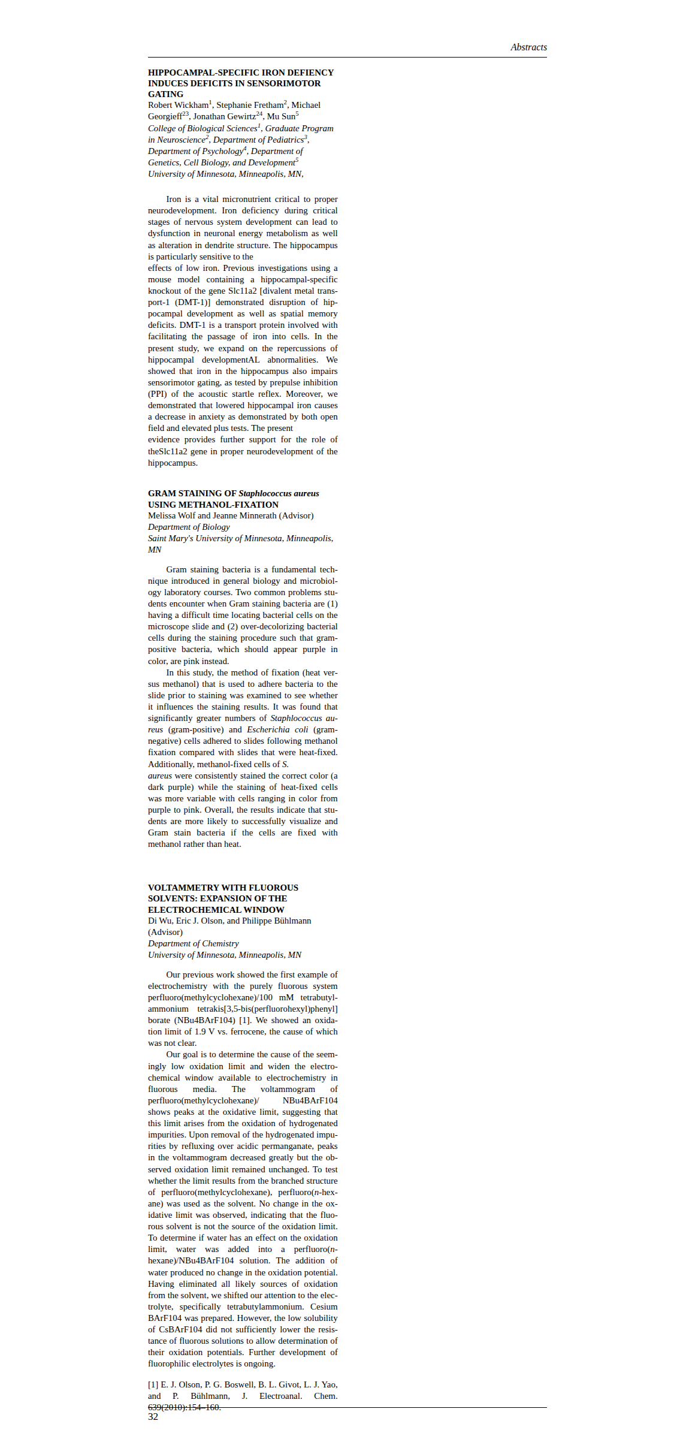Abstracts
Hippocampal-specific iron defiency induces deficits in sensorimotor gating
Robert Wickham1, Stephanie Fretham2, Michael Georgieff23, Jonathan Gewirtz24, Mu Sun5
College of Biological Sciences1, Graduate Program in Neuroscience2, Department of Pediatrics3, Department of Psychology4, Department of Genetics, Cell Biology, and Development5
University of Minnesota, Minneapolis, MN,
Iron is a vital micronutrient critical to proper neurodevelopment. Iron deficiency during critical stages of nervous system development can lead to dysfunction in neuronal energy metabolism as well as alteration in dendrite structure. The hippocampus is particularly sensitive to the
effects of low iron. Previous investigations using a mouse model containing a hippocampal-specific knockout of the gene Slc11a2 [divalent metal transport-1 (DMT-1)] demonstrated disruption of hippocampal development as well as spatial memory deficits. DMT-1 is a transport protein involved with facilitating the passage of iron into cells. In the present study, we expand on the repercussions of hippocampal developmentAL abnormalities. We showed that iron in the hippocampus also impairs sensorimotor gating, as tested by prepulse inhibition (PPI) of the acoustic startle reflex. Moreover, we demonstrated that lowered hippocampal iron causes a decrease in anxiety as demonstrated by both open field and elevated plus tests. The present
evidence provides further support for the role of theSlc11a2 gene in proper neurodevelopment of the hippocampus.
Gram staining of Staphlococcus aureus using methanol-fixation
Melissa Wolf and Jeanne Minnerath (Advisor)
Department of Biology
Saint Mary's University of Minnesota, Minneapolis, MN
Gram staining bacteria is a fundamental technique introduced in general biology and microbiology laboratory courses. Two common problems students encounter when Gram staining bacteria are (1) having a difficult time locating bacterial cells on the microscope slide and (2) over-decolorizing bacterial cells during the staining procedure such that gram-positive bacteria, which should appear purple in color, are pink instead.
In this study, the method of fixation (heat versus methanol) that is used to adhere bacteria to the slide prior to staining was examined to see whether it influences the staining results. It was found that significantly greater numbers of Staphlococcus aureus (gram-positive) and Escherichia coli (gram-negative) cells adhered to slides following methanol fixation compared with slides that were heat-fixed. Additionally, methanol-fixed cells of S.
aureus were consistently stained the correct color (a dark purple) while the staining of heat-fixed cells was more variable with cells ranging in color from purple to pink. Overall, the results indicate that students are more likely to successfully visualize and Gram stain bacteria if the cells are fixed with methanol rather than heat.
Voltammetry with fluorous solvents: expansion of the electrochemical window
Di Wu, Eric J. Olson, and Philippe Bühlmann (Advisor)
Department of Chemistry
University of Minnesota, Minneapolis, MN
Our previous work showed the first example of electrochemistry with the purely fluorous system perfluoro(methylcyclohexane)/100 mM tetrabutylammonium tetrakis[3,5-bis(perfluorohexyl)phenyl] borate (NBu4BArF104) [1]. We showed an oxidation limit of 1.9 V vs. ferrocene, the cause of which was not clear.
Our goal is to determine the cause of the seemingly low oxidation limit and widen the electrochemical window available to electrochemistry in fluorous media. The voltammogram of perfluoro(methylcyclohexane)/ NBu4BArF104 shows peaks at the oxidative limit, suggesting that this limit arises from the oxidation of hydrogenated impurities. Upon removal of the hydrogenated impurities by refluxing over acidic permanganate, peaks in the voltammogram decreased greatly but the observed oxidation limit remained unchanged. To test whether the limit results from the branched structure of perfluoro(methylcyclohexane), perfluoro(n-hexane) was used as the solvent. No change in the oxidative limit was observed, indicating that the fluorous solvent is not the source of the oxidation limit. To determine if water has an effect on the oxidation limit, water was added into a perfluoro(n-hexane)/NBu4BArF104 solution. The addition of water produced no change in the oxidation potential. Having eliminated all likely sources of oxidation from the solvent, we shifted our attention to the electrolyte, specifically tetrabutylammonium. Cesium BArF104 was prepared. However, the low solubility of CsBArF104 did not sufficiently lower the resistance of fluorous solutions to allow determination of their oxidation potentials. Further development of fluorophilic electrolytes is ongoing.
[1] E. J. Olson, P. G. Boswell, B. L. Givot, L. J. Yao, and P. Bühlmann, J. Electroanal. Chem. 639(2010):154–160.
32